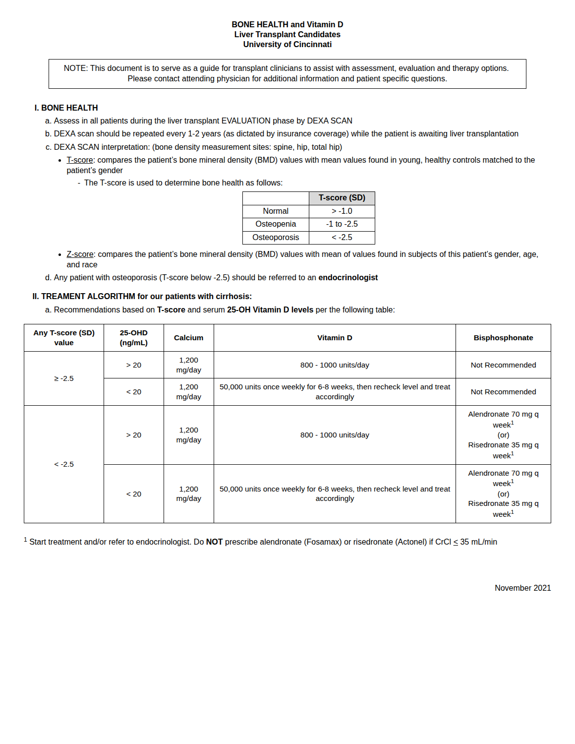BONE HEALTH and Vitamin D
Liver Transplant Candidates
University of Cincinnati
NOTE: This document is to serve as a guide for transplant clinicians to assist with assessment, evaluation and therapy options. Please contact attending physician for additional information and patient specific questions.
BONE HEALTH
Assess in all patients during the liver transplant EVALUATION phase by DEXA SCAN
DEXA scan should be repeated every 1-2 years (as dictated by insurance coverage) while the patient is awaiting liver transplantation
DEXA SCAN interpretation: (bone density measurement sites: spine, hip, total hip)
T-score: compares the patient’s bone mineral density (BMD) values with mean values found in young, healthy controls matched to the patient’s gender
The T-score is used to determine bone health as follows:
| | T-score (SD) |
| --- | --- |
| Normal | > -1.0 |
| Osteopenia | -1 to -2.5 |
| Osteoporosis | < -2.5 |
Z-score: compares the patient’s bone mineral density (BMD) values with mean of values found in subjects of this patient’s gender, age, and race
Any patient with osteoporosis (T-score below -2.5) should be referred to an endocrinologist
TREAMENT ALGORITHM for our patients with cirrhosis:
Recommendations based on T-score and serum 25-OH Vitamin D levels per the following table:
| Any T-score (SD) value | 25-OHD (ng/mL) | Calcium | Vitamin D | Bisphosphonate |
| --- | --- | --- | --- | --- |
| ≥ -2.5 | > 20 | 1,200 mg/day | 800 - 1000 units/day | Not Recommended |
| < 20 | 1,200 mg/day | 50,000 units once weekly for 6-8 weeks, then recheck level and treat accordingly | Not Recommended |
| < -2.5 | > 20 | 1,200 mg/day | 800 - 1000 units/day | Alendronate 70 mg q week 1 (or) Risedronate 35 mg q week 1 |
| < 20 | 1,200 mg/day | 50,000 units once weekly for 6-8 weeks, then recheck level and treat accordingly | Alendronate 70 mg q week 1 (or) Risedronate 35 mg q week 1 |
1 Start treatment and/or refer to endocrinologist. Do NOT prescribe alendronate (Fosamax) or risedronate (Actonel) if CrCl < 35 mL/min
November 2021